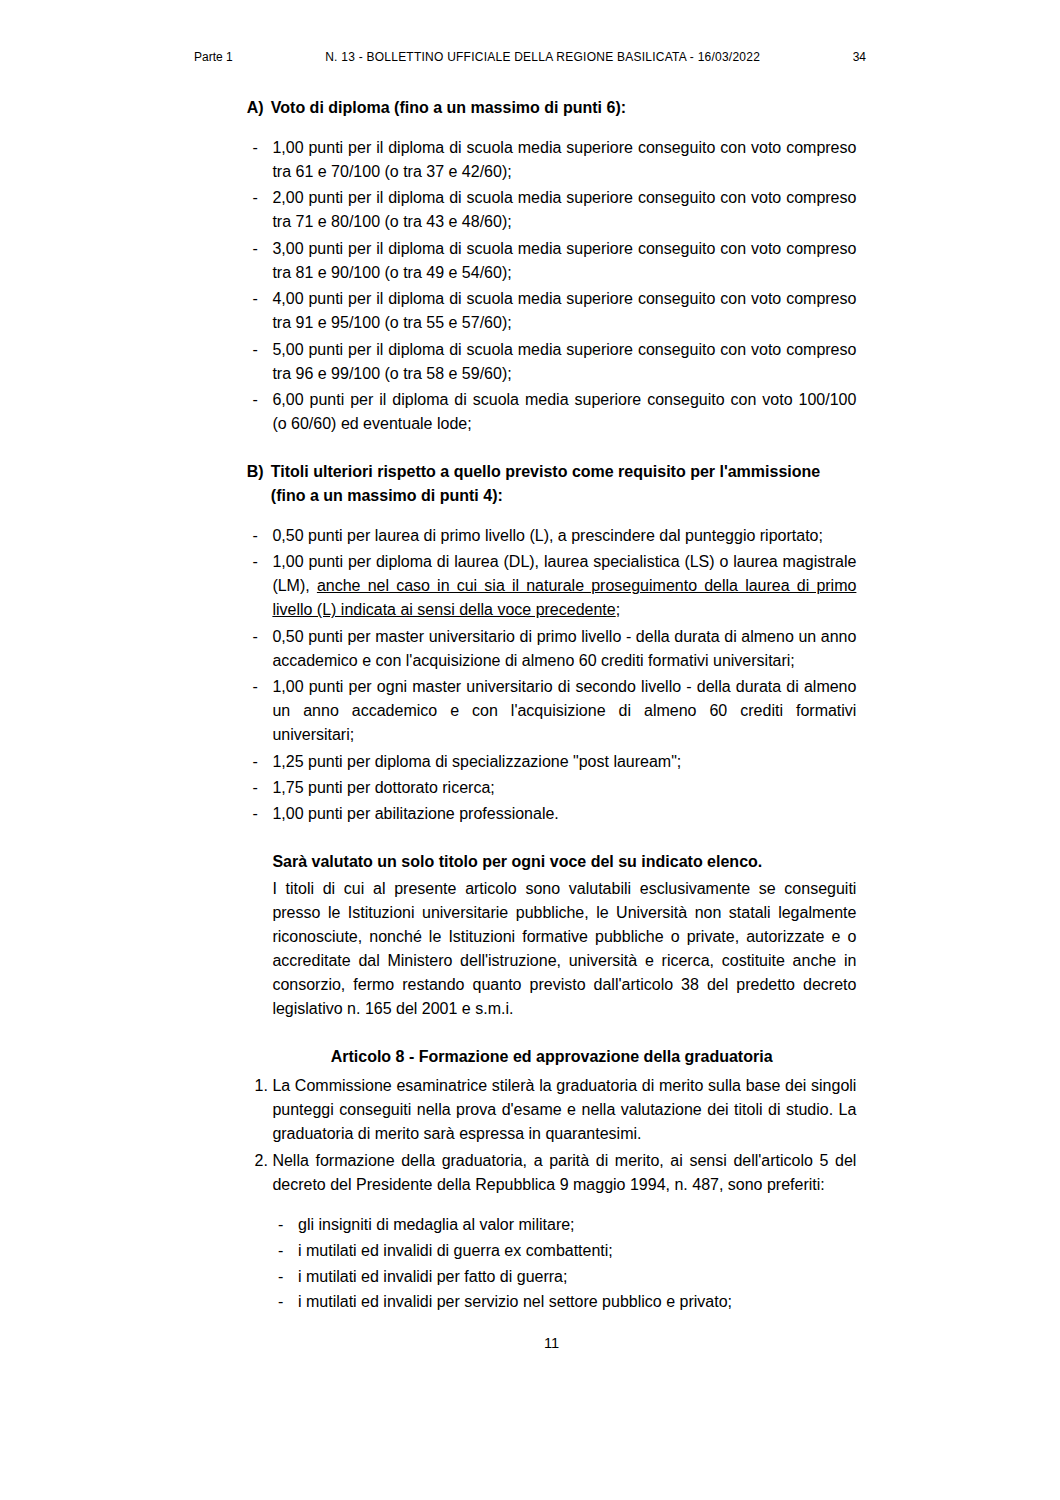Parte 1
N. 13 - BOLLETTINO UFFICIALE DELLA REGIONE BASILICATA - 16/03/2022
34
A) Voto di diploma (fino a un massimo di punti 6):
1,00 punti per il diploma di scuola media superiore conseguito con voto compreso tra 61 e 70/100 (o tra 37 e 42/60);
2,00 punti per il diploma di scuola media superiore conseguito con voto compreso tra 71 e 80/100 (o tra 43 e 48/60);
3,00 punti per il diploma di scuola media superiore conseguito con voto compreso tra 81 e 90/100 (o tra 49 e 54/60);
4,00 punti per il diploma di scuola media superiore conseguito con voto compreso tra 91 e 95/100 (o tra 55 e 57/60);
5,00 punti per il diploma di scuola media superiore conseguito con voto compreso tra 96 e 99/100 (o tra 58 e 59/60);
6,00 punti per il diploma di scuola media superiore conseguito con voto 100/100 (o 60/60) ed eventuale lode;
B) Titoli ulteriori rispetto a quello previsto come requisito per l'ammissione(fino a un massimo di punti 4):
0,50 punti per laurea di primo livello (L), a prescindere dal punteggio riportato;
1,00 punti per diploma di laurea (DL), laurea specialistica (LS) o laurea magistrale (LM), anche nel caso in cui sia il naturale proseguimento della laurea di primo livello (L) indicata ai sensi della voce precedente;
0,50 punti per master universitario di primo livello - della durata di almeno un anno accademico e con l'acquisizione di almeno 60 crediti formativi universitari;
1,00 punti per ogni master universitario di secondo livello - della durata di almeno un anno accademico e con l'acquisizione di almeno 60 crediti formativi universitari;
1,25 punti per diploma di specializzazione "post lauream";
1,75 punti per dottorato ricerca;
1,00 punti per abilitazione professionale.
Sarà valutato un solo titolo per ogni voce del su indicato elenco.
I titoli di cui al presente articolo sono valutabili esclusivamente se conseguiti presso le Istituzioni universitarie pubbliche, le Università non statali legalmente riconosciute, nonché le Istituzioni formative pubbliche o private, autorizzate e o accreditate dal Ministero dell'istruzione, università e ricerca, costituite anche in consorzio, fermo restando quanto previsto dall'articolo 38 del predetto decreto legislativo n. 165 del 2001 e s.m.i.
Articolo 8 - Formazione ed approvazione della graduatoria
La Commissione esaminatrice stilerà la graduatoria di merito sulla base dei singoli punteggi conseguiti nella prova d'esame e nella valutazione dei titoli di studio. La graduatoria di merito sarà espressa in quarantesimi.
Nella formazione della graduatoria, a parità di merito, ai sensi dell'articolo 5 del decreto del Presidente della Repubblica 9 maggio 1994, n. 487, sono preferiti:
gli insigniti di medaglia al valor militare;
i mutilati ed invalidi di guerra ex combattenti;
i mutilati ed invalidi per fatto di guerra;
i mutilati ed invalidi per servizio nel settore pubblico e privato;
11